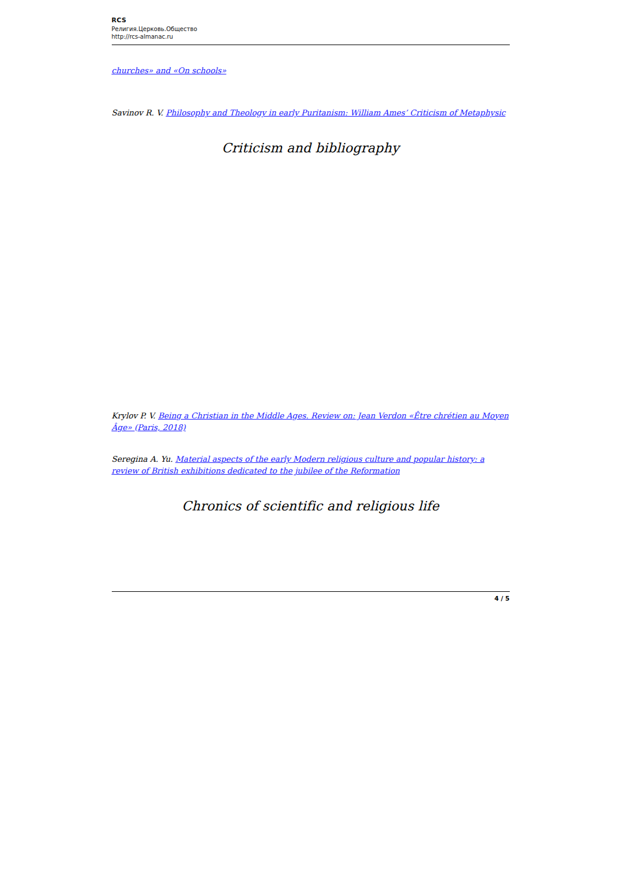RCS
Религия.Церковь.Общество
http://rcs-almanac.ru
churches» and «On schools»
Savinov R. V. Philosophy and Theology in early Puritanism: William Ames’ Criticism of Metaphysic
Criticism and bibliography
Krylov P. V. Being a Christian in the Middle Ages. Review on: Jean Verdon «Être chrétien au Moyen Âge» (Paris, 2018)
Seregina A. Yu. Material aspects of the early Modern religious culture and popular history: a review of British exhibitions dedicated to the jubilee of the Reformation
Chronics of scientific and religious life
4 / 5